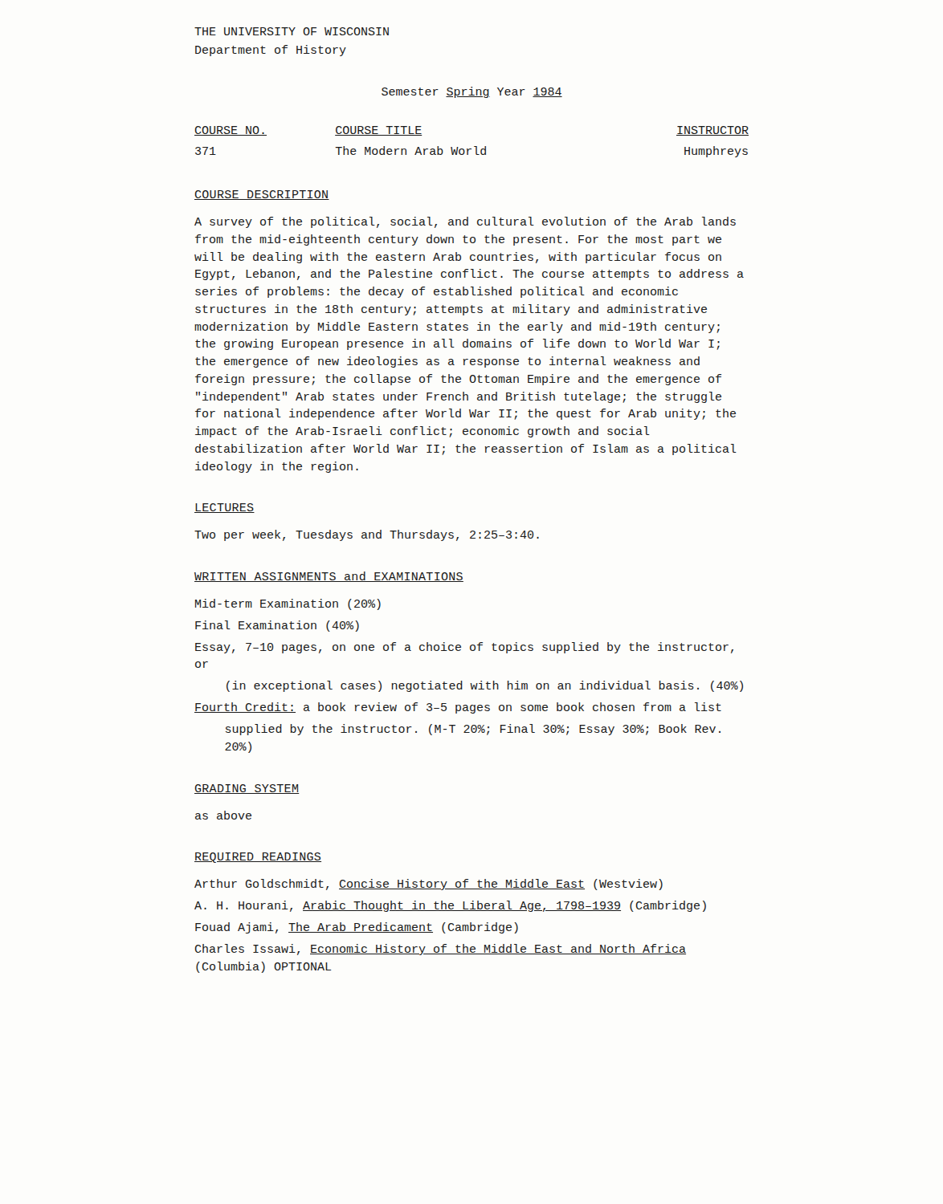THE UNIVERSITY OF WISCONSIN
Department of History
Semester Spring Year 1984
| COURSE NO. | COURSE TITLE | INSTRUCTOR |
| --- | --- | --- |
| 371 | The Modern Arab World | Humphreys |
COURSE DESCRIPTION
A survey of the political, social, and cultural evolution of the Arab lands from the mid-eighteenth century down to the present. For the most part we will be dealing with the eastern Arab countries, with particular focus on Egypt, Lebanon, and the Palestine conflict. The course attempts to address a series of problems: the decay of established political and economic structures in the 18th century; attempts at military and administrative modernization by Middle Eastern states in the early and mid-19th century; the growing European presence in all domains of life down to World War I; the emergence of new ideologies as a response to internal weakness and foreign pressure; the collapse of the Ottoman Empire and the emergence of "independent" Arab states under French and British tutelage; the struggle for national independence after World War II; the quest for Arab unity; the impact of the Arab-Israeli conflict; economic growth and social destabilization after World War II; the reassertion of Islam as a political ideology in the region.
LECTURES
Two per week, Tuesdays and Thursdays, 2:25–3:40.
WRITTEN ASSIGNMENTS and EXAMINATIONS
Mid-term Examination (20%)
Final Examination (40%)
Essay, 7–10 pages, on one of a choice of topics supplied by the instructor, or
(in exceptional cases) negotiated with him on an individual basis. (40%)
Fourth Credit: a book review of 3–5 pages on some book chosen from a list
supplied by the instructor. (M-T 20%; Final 30%; Essay 30%; Book Rev. 20%)
GRADING SYSTEM
as above
REQUIRED READINGS
Arthur Goldschmidt, Concise History of the Middle East (Westview)
A. H. Hourani, Arabic Thought in the Liberal Age, 1798–1939 (Cambridge)
Fouad Ajami, The Arab Predicament (Cambridge)
Charles Issawi, Economic History of the Middle East and North Africa (Columbia) OPTIONAL